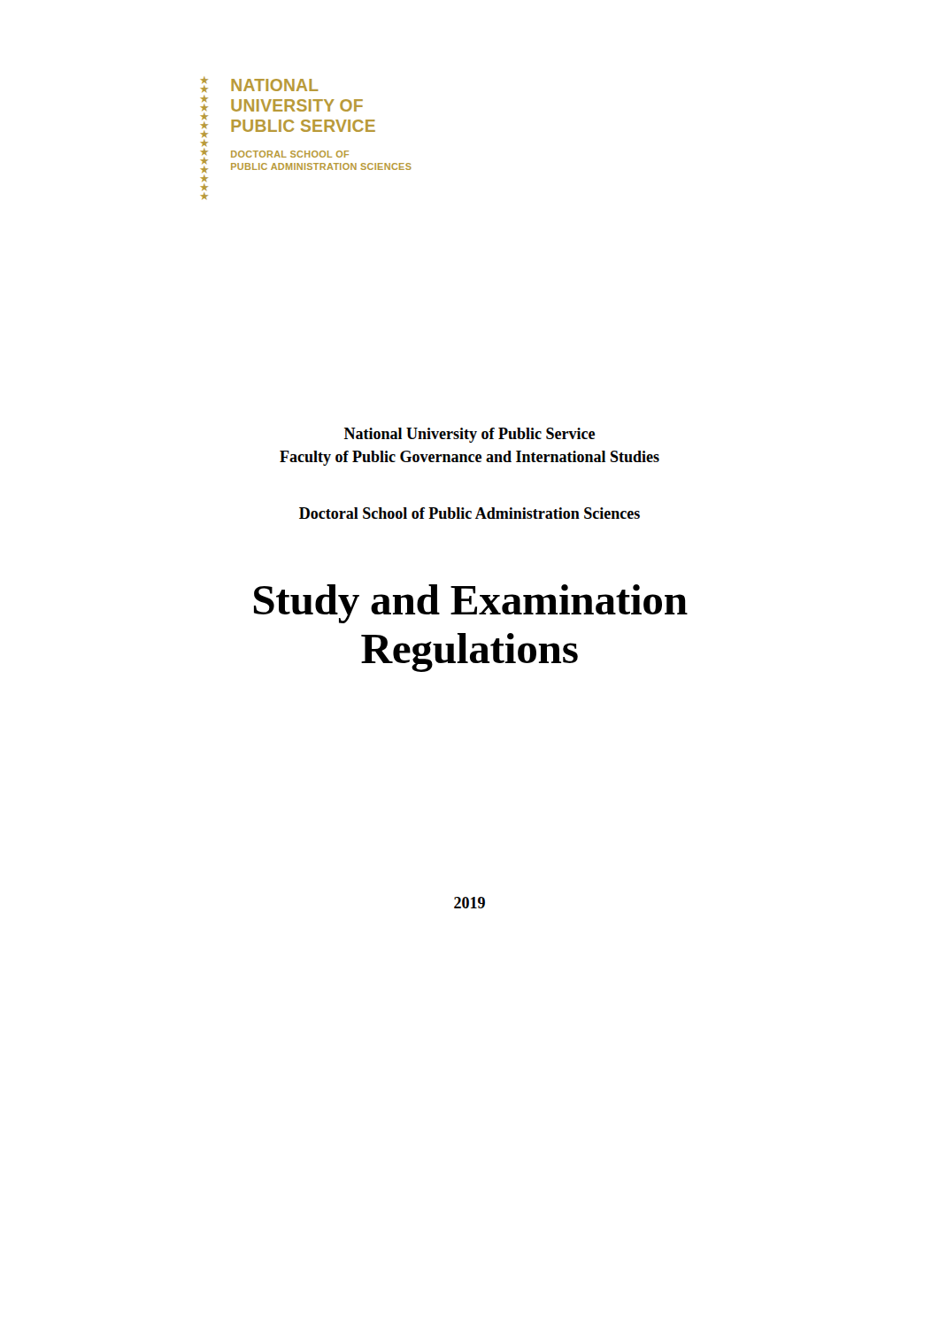| ★ ★ ★ ★ ★ ★ ★ ★ ★ ★ ★ ★ ★ ★ | National University of Public Service Doctoral School of Public Administration Sciences |
National University of Public Service
Faculty of Public Governance and International Studies
Doctoral School of Public Administration Sciences
Study and Examination
Regulations
2019